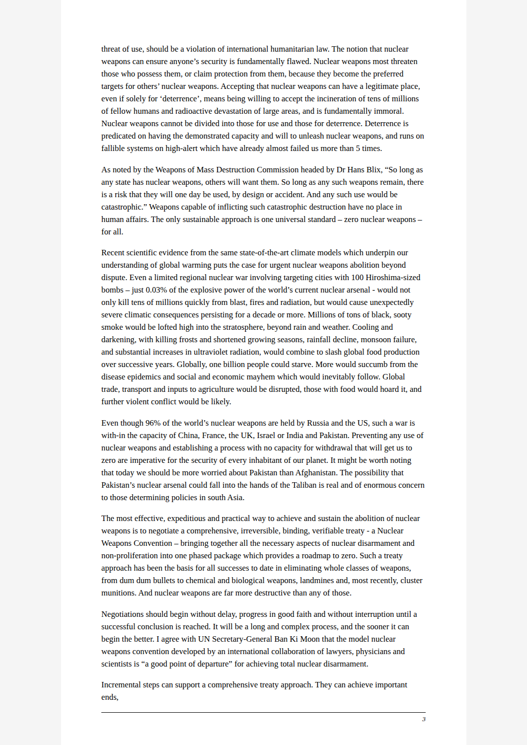threat of use, should be a violation of international humanitarian law. The notion that nuclear weapons can ensure anyone’s security is fundamentally flawed. Nuclear weapons most threaten those who possess them, or claim protection from them, because they become the preferred targets for others’ nuclear weapons. Accepting that nuclear weapons can have a legitimate place, even if solely for ‘deterrence’, means being willing to accept the incineration of tens of millions of fellow humans and radioactive devastation of large areas, and is fundamentally immoral. Nuclear weapons cannot be divided into those for use and those for deterrence. Deterrence is predicated on having the demonstrated capacity and will to unleash nuclear weapons, and runs on fallible systems on high-alert which have already almost failed us more than 5 times.
As noted by the Weapons of Mass Destruction Commission headed by Dr Hans Blix, “So long as any state has nuclear weapons, others will want them. So long as any such weapons remain, there is a risk that they will one day be used, by design or accident. And any such use would be catastrophic.” Weapons capable of inflicting such catastrophic destruction have no place in human affairs. The only sustainable approach is one universal standard – zero nuclear weapons – for all.
Recent scientific evidence from the same state-of-the-art climate models which underpin our understanding of global warming puts the case for urgent nuclear weapons abolition beyond dispute. Even a limited regional nuclear war involving targeting cities with 100 Hiroshima-sized bombs – just 0.03% of the explosive power of the world’s current nuclear arsenal - would not only kill tens of millions quickly from blast, fires and radiation, but would cause unexpectedly severe climatic consequences persisting for a decade or more. Millions of tons of black, sooty smoke would be lofted high into the stratosphere, beyond rain and weather. Cooling and darkening, with killing frosts and shortened growing seasons, rainfall decline, monsoon failure, and substantial increases in ultraviolet radiation, would combine to slash global food production over successive years. Globally, one billion people could starve. More would succumb from the disease epidemics and social and economic mayhem which would inevitably follow. Global trade, transport and inputs to agriculture would be disrupted, those with food would hoard it, and further violent conflict would be likely.
Even though 96% of the world’s nuclear weapons are held by Russia and the US, such a war is with-in the capacity of China, France, the UK, Israel or India and Pakistan. Preventing any use of nuclear weapons and establishing a process with no capacity for withdrawal that will get us to zero are imperative for the security of every inhabitant of our planet. It might be worth noting that today we should be more worried about Pakistan than Afghanistan. The possibility that Pakistan’s nuclear arsenal could fall into the hands of the Taliban is real and of enormous concern to those determining policies in south Asia.
The most effective, expeditious and practical way to achieve and sustain the abolition of nuclear weapons is to negotiate a comprehensive, irreversible, binding, verifiable treaty - a Nuclear Weapons Convention – bringing together all the necessary aspects of nuclear disarmament and non-proliferation into one phased package which provides a roadmap to zero. Such a treaty approach has been the basis for all successes to date in eliminating whole classes of weapons, from dum dum bullets to chemical and biological weapons, landmines and, most recently, cluster munitions. And nuclear weapons are far more destructive than any of those.
Negotiations should begin without delay, progress in good faith and without interruption until a successful conclusion is reached. It will be a long and complex process, and the sooner it can begin the better. I agree with UN Secretary-General Ban Ki Moon that the model nuclear weapons convention developed by an international collaboration of lawyers, physicians and scientists is “a good point of departure” for achieving total nuclear disarmament.
Incremental steps can support a comprehensive treaty approach. They can achieve important ends,
3